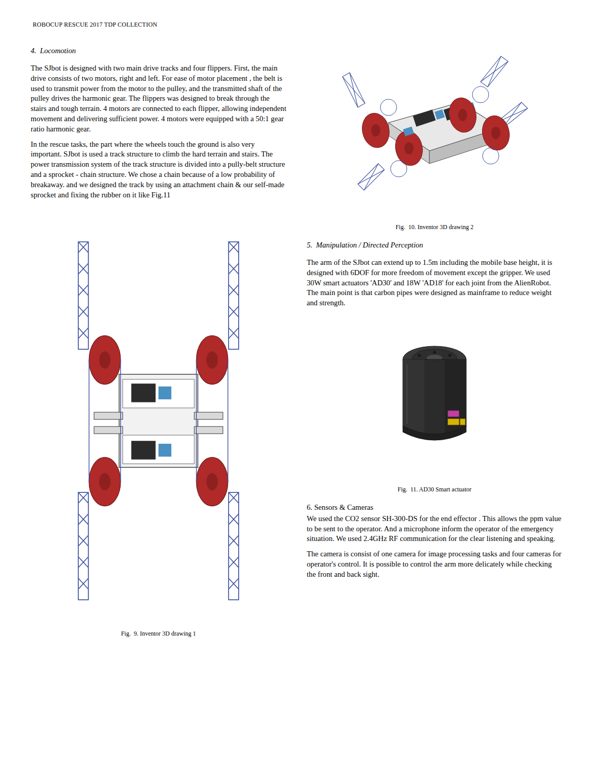ROBOCUP RESCUE 2017 TDP COLLECTION
4. Locomotion
The SJbot is designed with two main drive tracks and four flippers. First, the main drive consists of two motors, right and left. For ease of motor placement , the belt is used to transmit power from the motor to the pulley, and the transmitted shaft of the pulley drives the harmonic gear. The flippers was designed to break through the stairs and tough terrain. 4 motors are connected to each flipper, allowing independent movement and delivering sufficient power. 4 motors were equipped with a 50:1 gear ratio harmonic gear.
In the rescue tasks, the part where the wheels touch the ground is also very important. SJbot is used a track structure to climb the hard terrain and stairs. The power transmission system of the track structure is divided into a pully-belt structure and a sprocket - chain structure. We chose a chain because of a low probability of breakaway. and we designed the track by using an attachment chain & our self-made sprocket and fixing the rubber on it like Fig.11
Fig. 9. Inventor 3D drawing 1
Fig. 10. Inventor 3D drawing 2
5. Manipulation / Directed Perception
The arm of the SJbot can extend up to 1.5m including the mobile base height, it is designed with 6DOF for more freedom of movement except the gripper. We used 30W smart actuators 'AD30' and 18W 'AD18' for each joint from the AlienRobot. The main point is that carbon pipes were designed as mainframe to reduce weight and strength.
Fig. 11. AD30 Smart actuator
6. Sensors & Cameras
We used the CO2 sensor SH-300-DS for the end effector . This allows the ppm value to be sent to the operator. And a microphone inform the operator of the emergency situation. We used 2.4GHz RF communication for the clear listening and speaking.
The camera is consist of one camera for image processing tasks and four cameras for operator's control. It is possible to control the arm more delicately while checking the front and back sight.